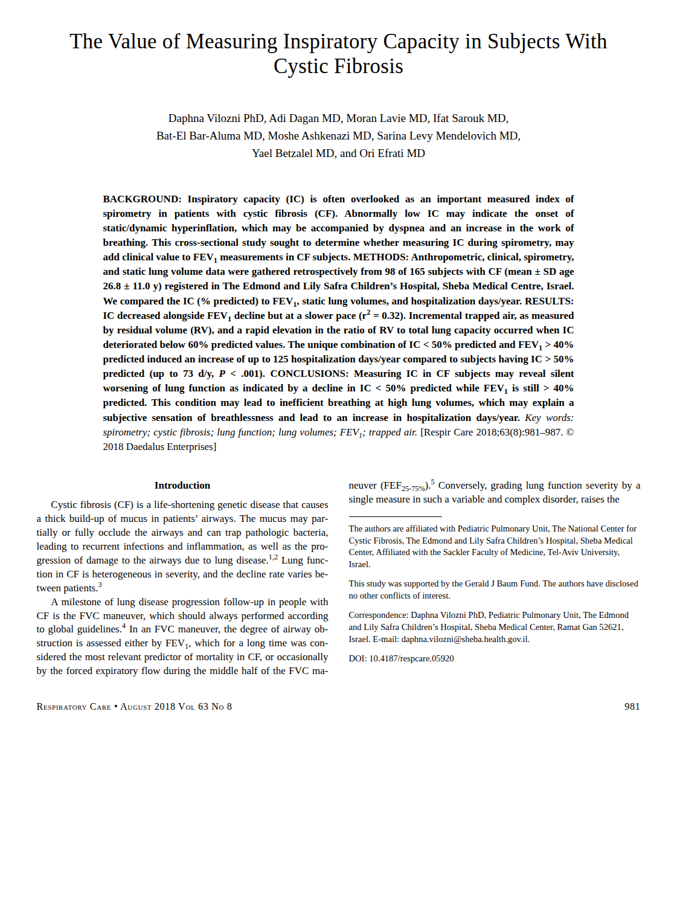The Value of Measuring Inspiratory Capacity in Subjects With
Cystic Fibrosis
Daphna Vilozni PhD, Adi Dagan MD, Moran Lavie MD, Ifat Sarouk MD,
Bat-El Bar-Aluma MD, Moshe Ashkenazi MD, Sarina Levy Mendelovich MD,
Yael Betzalel MD, and Ori Efrati MD
BACKGROUND: Inspiratory capacity (IC) is often overlooked as an important measured index of spirometry in patients with cystic fibrosis (CF). Abnormally low IC may indicate the onset of static/dynamic hyperinflation, which may be accompanied by dyspnea and an increase in the work of breathing. This cross-sectional study sought to determine whether measuring IC during spirometry, may add clinical value to FEV1 measurements in CF subjects. METHODS: Anthropometric, clinical, spirometry, and static lung volume data were gathered retrospectively from 98 of 165 subjects with CF (mean ± SD age 26.8 ± 11.0 y) registered in The Edmond and Lily Safra Children’s Hospital, Sheba Medical Centre, Israel. We compared the IC (% predicted) to FEV1, static lung volumes, and hospitalization days/year. RESULTS: IC decreased alongside FEV1 decline but at a slower pace (r2 = 0.32). Incremental trapped air, as measured by residual volume (RV), and a rapid elevation in the ratio of RV to total lung capacity occurred when IC deteriorated below 60% predicted values. The unique combination of IC < 50% predicted and FEV1 > 40% predicted induced an increase of up to 125 hospitalization days/year compared to subjects having IC > 50% predicted (up to 73 d/y, P < .001). CONCLUSIONS: Measuring IC in CF subjects may reveal silent worsening of lung function as indicated by a decline in IC < 50% predicted while FEV1 is still > 40% predicted. This condition may lead to inefficient breathing at high lung volumes, which may explain a subjective sensation of breathlessness and lead to an increase in hospitalization days/year. Key words: spirometry; cystic fibrosis; lung function; lung volumes; FEV1; trapped air. [Respir Care 2018;63(8):981–987. © 2018 Daedalus Enterprises]
Introduction
Cystic fibrosis (CF) is a life-shortening genetic disease that causes a thick build-up of mucus in patients’ airways. The mucus may partially or fully occlude the airways and can trap pathologic bacteria, leading to recurrent infections and inflammation, as well as the progression of damage to the airways due to lung disease.1,2 Lung function in CF is heterogeneous in severity, and the decline rate varies between patients.3
A milestone of lung disease progression follow-up in people with CF is the FVC maneuver, which should always performed according to global guidelines.4 In an FVC maneuver, the degree of airway obstruction is assessed either by FEV1, which for a long time was considered the most relevant predictor of mortality in CF, or occasionally by the forced expiratory flow during the middle half of the FVC maneuver (FEF25-75%).5 Conversely, grading lung function severity by a single measure in such a variable and complex disorder, raises the
The authors are affiliated with Pediatric Pulmonary Unit, The National Center for Cystic Fibrosis, The Edmond and Lily Safra Children’s Hospital, Sheba Medical Center, Affiliated with the Sackler Faculty of Medicine, Tel-Aviv University, Israel.
This study was supported by the Gerald J Baum Fund. The authors have disclosed no other conflicts of interest.
Correspondence: Daphna Vilozni PhD, Pediatric Pulmonary Unit, The Edmond and Lily Safra Children’s Hospital, Sheba Medical Center, Ramat Gan 52621, Israel. E-mail: daphna.vilozni@sheba.health.gov.il.
DOI: 10.4187/respcare.05920
Respiratory Care • August 2018 Vol 63 No 8 981